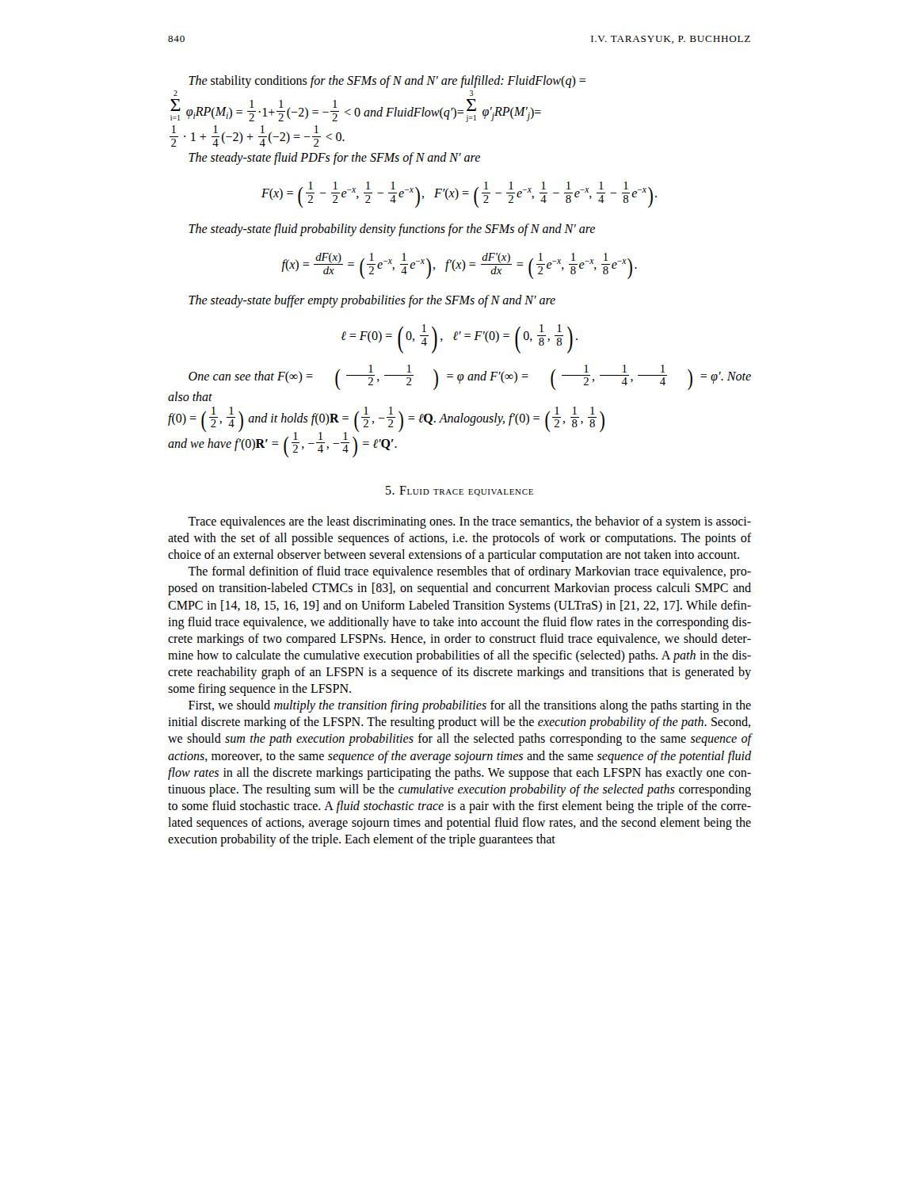840 I.V. Tarasyuk, P. Buchholz
The stability conditions for the SFMs of N and N′ are fulfilled: FluidFlow(q) =
2 Σi=1 φiRP(Mi) = 12·1+12(−2) = −12 < 0 and FluidFlow(q′)=3 Σj=1 φ′jRP(M′j)=
12 · 1 + 14(−2) + 14(−2) = −12 < 0.
The steady-state fluid PDFs for the SFMs of N and N′ are
F(x) = (12 − 12 e−x, 12 − 14 e−x), F′(x) = (12 − 12 e−x, 14 − 18 e−x, 14 − 18 e−x).
The steady-state fluid probability density functions for the SFMs of N and N′ are
f(x) = dF(x) dx = (12 e−x, 14 e−x), f′(x) = dF′(x) dx = (12 e−x, 18 e−x, 18 e−x).
The steady-state buffer empty probabilities for the SFMs of N and N′ are
ℓ = F(0) = (0, 14), ℓ′ = F′(0) = (0, 18, 18).
One can see that F(∞) = (12, 12) = φ and F′(∞) = (12, 14, 14) = φ′. Note also that
f(0) = (12, 14) and it holds f(0)R = (12, −12) = ℓQ. Analogously, f′(0) = (12, 18, 18)
and we have f′(0)R′ = (12, −14, −14) = ℓ′Q′.
5. Fluid trace equivalence
Trace equivalences are the least discriminating ones. In the trace semantics, the behavior of a system is associated with the set of all possible sequences of actions, i.e. the protocols of work or computations. The points of choice of an external observer between several extensions of a particular computation are not taken into account.
The formal definition of fluid trace equivalence resembles that of ordinary Markovian trace equivalence, proposed on transition-labeled CTMCs in [83], on sequential and concurrent Markovian process calculi SMPC and CMPC in [14, 18, 15, 16, 19] and on Uniform Labeled Transition Systems (ULTraS) in [21, 22, 17]. While defining fluid trace equivalence, we additionally have to take into account the fluid flow rates in the corresponding discrete markings of two compared LFSPNs. Hence, in order to construct fluid trace equivalence, we should determine how to calculate the cumulative execution probabilities of all the specific (selected) paths. A path in the discrete reachability graph of an LFSPN is a sequence of its discrete markings and transitions that is generated by some firing sequence in the LFSPN.
First, we should multiply the transition firing probabilities for all the transitions along the paths starting in the initial discrete marking of the LFSPN. The resulting product will be the execution probability of the path. Second, we should sum the path execution probabilities for all the selected paths corresponding to the same sequence of actions, moreover, to the same sequence of the average sojourn times and the same sequence of the potential fluid flow rates in all the discrete markings participating the paths. We suppose that each LFSPN has exactly one continuous place. The resulting sum will be the cumulative execution probability of the selected paths corresponding to some fluid stochastic trace. A fluid stochastic trace is a pair with the first element being the triple of the correlated sequences of actions, average sojourn times and potential fluid flow rates, and the second element being the execution probability of the triple. Each element of the triple guarantees that